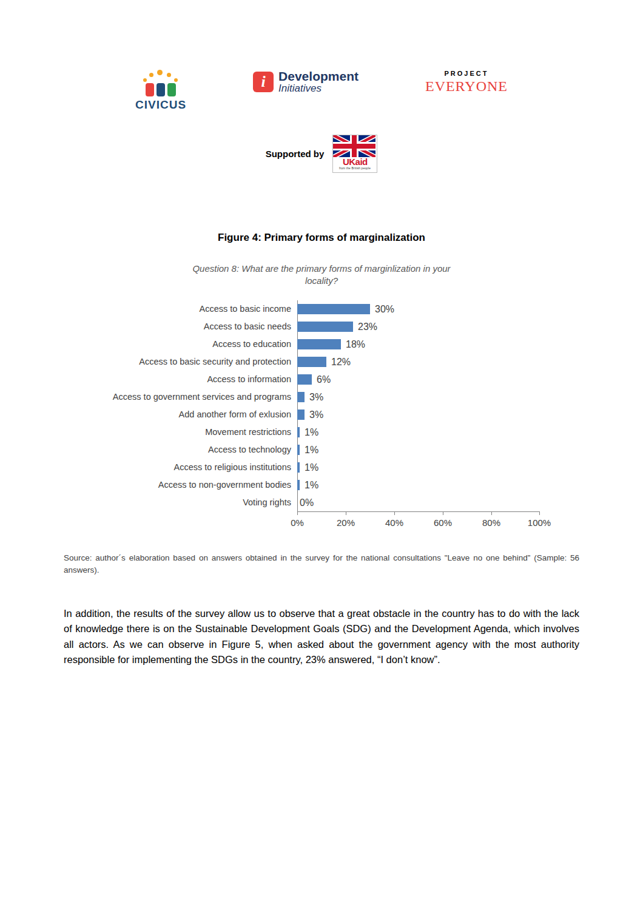CIVICUS
i
Development
Initiatives
PROJECT
EVERYONE
Supported by
UK aid
from the British people
Figure 4: Primary forms of marginalization
Question 8: What are the primary forms of marginlization in your
locality?
Access to basic income
30%
Access to basic needs
23%
Access to education
18%
Access to basic security and protection
12%
Access to information
6%
Access to government services and programs
3%
Add another form of exlusion
3%
Movement restrictions
1%
Access to technology
1%
Access to religious institutions
1%
Access to non-government bodies
1%
Voting rights
0%
0% 20% 40% 60% 80% 100%
Source: author´s elaboration based on answers obtained in the survey for the national consultations "Leave no one behind” (Sample: 56 answers).
In addition, the results of the survey allow us to observe that a great obstacle in the country has to do with the lack of knowledge there is on the Sustainable Development Goals (SDG) and the Development Agenda, which involves all actors. As we can observe in Figure 5, when asked about the government agency with the most authority responsible for implementing the SDGs in the country, 23% answered, “I don’t know”.